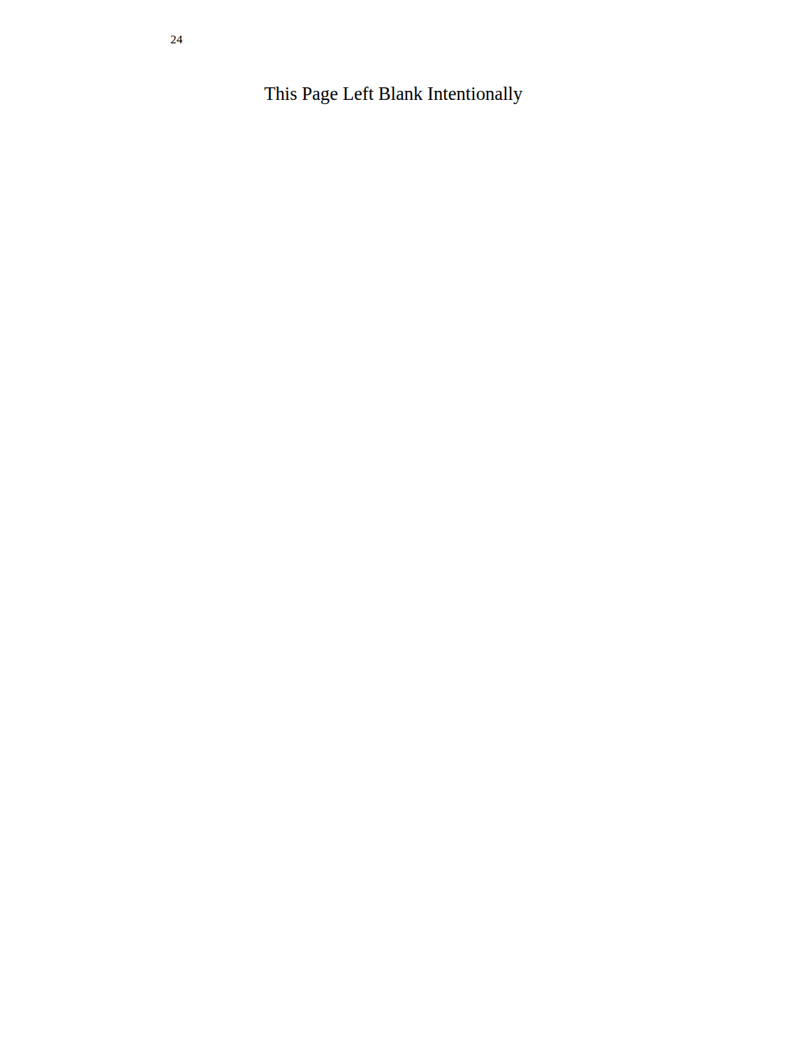24
This Page Left Blank Intentionally